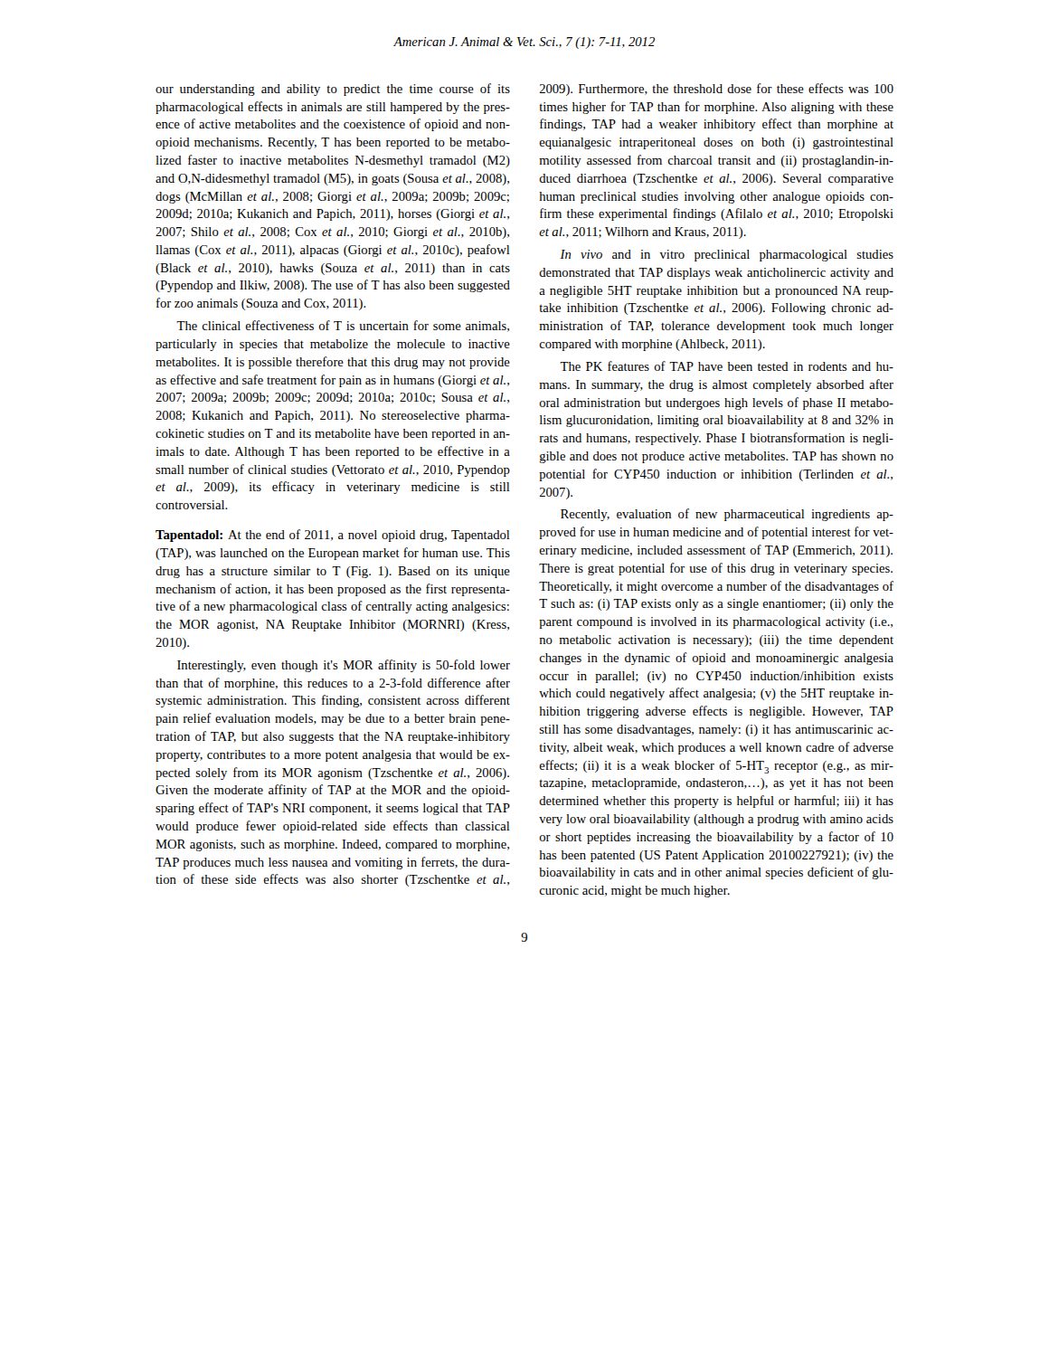American J. Animal & Vet. Sci., 7 (1): 7-11, 2012
our understanding and ability to predict the time course of its pharmacological effects in animals are still hampered by the presence of active metabolites and the coexistence of opioid and non-opioid mechanisms. Recently, T has been reported to be metabolized faster to inactive metabolites N-desmethyl tramadol (M2) and O,N-didesmethyl tramadol (M5), in goats (Sousa et al., 2008), dogs (McMillan et al., 2008; Giorgi et al., 2009a; 2009b; 2009c; 2009d; 2010a; Kukanich and Papich, 2011), horses (Giorgi et al., 2007; Shilo et al., 2008; Cox et al., 2010; Giorgi et al., 2010b), llamas (Cox et al., 2011), alpacas (Giorgi et al., 2010c), peafowl (Black et al., 2010), hawks (Souza et al., 2011) than in cats (Pypendop and Ilkiw, 2008). The use of T has also been suggested for zoo animals (Souza and Cox, 2011).
The clinical effectiveness of T is uncertain for some animals, particularly in species that metabolize the molecule to inactive metabolites. It is possible therefore that this drug may not provide as effective and safe treatment for pain as in humans (Giorgi et al., 2007; 2009a; 2009b; 2009c; 2009d; 2010a; 2010c; Sousa et al., 2008; Kukanich and Papich, 2011). No stereoselective pharmacokinetic studies on T and its metabolite have been reported in animals to date. Although T has been reported to be effective in a small number of clinical studies (Vettorato et al., 2010, Pypendop et al., 2009), its efficacy in veterinary medicine is still controversial.
Tapentadol: At the end of 2011, a novel opioid drug, Tapentadol (TAP), was launched on the European market for human use. This drug has a structure similar to T (Fig. 1). Based on its unique mechanism of action, it has been proposed as the first representative of a new pharmacological class of centrally acting analgesics: the MOR agonist, NA Reuptake Inhibitor (MORNRI) (Kress, 2010).
Interestingly, even though it's MOR affinity is 50-fold lower than that of morphine, this reduces to a 2-3-fold difference after systemic administration. This finding, consistent across different pain relief evaluation models, may be due to a better brain penetration of TAP, but also suggests that the NA reuptake-inhibitory property, contributes to a more potent analgesia that would be expected solely from its MOR agonism (Tzschentke et al., 2006). Given the moderate affinity of TAP at the MOR and the opioid-sparing effect of TAP's NRI component, it seems logical that TAP would produce fewer opioid-related side effects than classical MOR agonists, such as morphine. Indeed, compared to morphine, TAP produces much less nausea and vomiting in ferrets, the duration of these side effects was also shorter (Tzschentke et al., 2009). Furthermore, the threshold dose for these effects was 100 times higher for TAP than for morphine. Also aligning with these findings, TAP had a weaker inhibitory effect than morphine at equianalgesic intraperitoneal doses on both (i) gastrointestinal motility assessed from charcoal transit and (ii) prostaglandin-induced diarrhoea (Tzschentke et al., 2006). Several comparative human preclinical studies involving other analogue opioids confirm these experimental findings (Afilalo et al., 2010; Etropolski et al., 2011; Wilhorn and Kraus, 2011).
In vivo and in vitro preclinical pharmacological studies demonstrated that TAP displays weak anticholinercic activity and a negligible 5HT reuptake inhibition but a pronounced NA reuptake inhibition (Tzschentke et al., 2006). Following chronic administration of TAP, tolerance development took much longer compared with morphine (Ahlbeck, 2011).
The PK features of TAP have been tested in rodents and humans. In summary, the drug is almost completely absorbed after oral administration but undergoes high levels of phase II metabolism glucuronidation, limiting oral bioavailability at 8 and 32% in rats and humans, respectively. Phase I biotransformation is negligible and does not produce active metabolites. TAP has shown no potential for CYP450 induction or inhibition (Terlinden et al., 2007).
Recently, evaluation of new pharmaceutical ingredients approved for use in human medicine and of potential interest for veterinary medicine, included assessment of TAP (Emmerich, 2011). There is great potential for use of this drug in veterinary species. Theoretically, it might overcome a number of the disadvantages of T such as: (i) TAP exists only as a single enantiomer; (ii) only the parent compound is involved in its pharmacological activity (i.e., no metabolic activation is necessary); (iii) the time dependent changes in the dynamic of opioid and monoaminergic analgesia occur in parallel; (iv) no CYP450 induction/inhibition exists which could negatively affect analgesia; (v) the 5HT reuptake inhibition triggering adverse effects is negligible. However, TAP still has some disadvantages, namely: (i) it has antimuscarinic activity, albeit weak, which produces a well known cadre of adverse effects; (ii) it is a weak blocker of 5-HT3 receptor (e.g., as mirtazapine, metaclopramide, ondasteron,…), as yet it has not been determined whether this property is helpful or harmful; iii) it has very low oral bioavailability (although a prodrug with amino acids or short peptides increasing the bioavailability by a factor of 10 has been patented (US Patent Application 20100227921); (iv) the bioavailability in cats and in other animal species deficient of glucuronic acid, might be much higher.
9